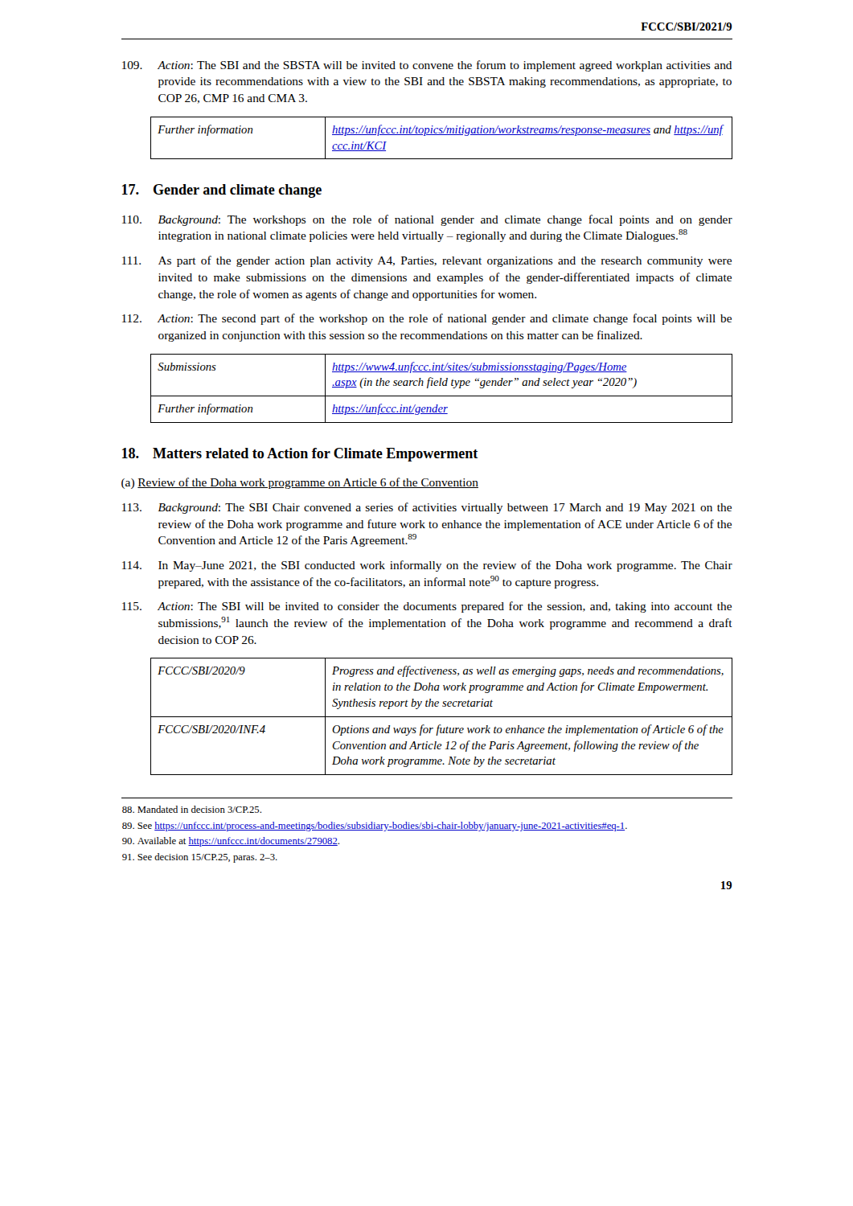FCCC/SBI/2021/9
109.
Action: The SBI and the SBSTA will be invited to convene the forum to implement agreed workplan activities and provide its recommendations with a view to the SBI and the SBSTA making recommendations, as appropriate, to COP 26, CMP 16 and CMA 3.
| Further information | https://unfccc.int/topics/mitigation/workstreams/response-measures and https://unfccc.int/KCI |
17. Gender and climate change
110.
Background: The workshops on the role of national gender and climate change focal points and on gender integration in national climate policies were held virtually – regionally and during the Climate Dialogues.88
111.
As part of the gender action plan activity A4, Parties, relevant organizations and the research community were invited to make submissions on the dimensions and examples of the gender-differentiated impacts of climate change, the role of women as agents of change and opportunities for women.
112.
Action: The second part of the workshop on the role of national gender and climate change focal points will be organized in conjunction with this session so the recommendations on this matter can be finalized.
| Submissions | https://www4.unfccc.int/sites/submissionsstaging/Pages/Home .aspx (in the search field type “gender” and select year “2020”) |
| Further information | https://unfccc.int/gender |
18. Matters related to Action for Climate Empowerment
(a) Review of the Doha work programme on Article 6 of the Convention
113.
Background: The SBI Chair convened a series of activities virtually between 17 March and 19 May 2021 on the review of the Doha work programme and future work to enhance the implementation of ACE under Article 6 of the Convention and Article 12 of the Paris Agreement.89
114.
In May–June 2021, the SBI conducted work informally on the review of the Doha work programme. The Chair prepared, with the assistance of the co-facilitators, an informal note90 to capture progress.
115.
Action: The SBI will be invited to consider the documents prepared for the session, and, taking into account the submissions,91 launch the review of the implementation of the Doha work programme and recommend a draft decision to COP 26.
| FCCC/SBI/2020/9 | Progress and effectiveness, as well as emerging gaps, needs and recommendations, in relation to the Doha work programme and Action for Climate Empowerment. Synthesis report by the secretariat |
| FCCC/SBI/2020/INF.4 | Options and ways for future work to enhance the implementation of Article 6 of the Convention and Article 12 of the Paris Agreement, following the review of the Doha work programme. Note by the secretariat |
Mandated in decision 3/CP.25.
See https://unfccc.int/process-and-meetings/bodies/subsidiary-bodies/sbi-chair-lobby/january-june-2021-activities#eq-1.
Available at https://unfccc.int/documents/279082.
See decision 15/CP.25, paras. 2–3.
19